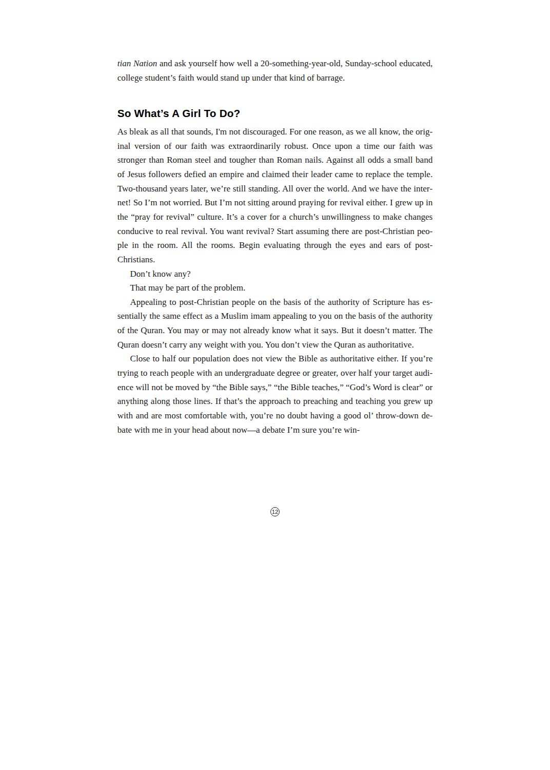tian Nation and ask yourself how well a 20-something-year-old, Sunday-school educated, college student’s faith would stand up under that kind of barrage.
So What’s A Girl To Do?
As bleak as all that sounds, I'm not discouraged. For one reason, as we all know, the original version of our faith was extraordinarily robust. Once upon a time our faith was stronger than Roman steel and tougher than Roman nails. Against all odds a small band of Jesus followers defied an empire and claimed their leader came to replace the temple. Two-thousand years later, we’re still standing. All over the world. And we have the internet! So I’m not worried. But I’m not sitting around praying for revival either. I grew up in the “pray for revival” culture. It’s a cover for a church’s unwillingness to make changes conducive to real revival. You want revival? Start assuming there are post-Christian people in the room. All the rooms. Begin evaluating through the eyes and ears of post-Christians.
Don’t know any?
That may be part of the problem.
Appealing to post-Christian people on the basis of the authority of Scripture has essentially the same effect as a Muslim imam appealing to you on the basis of the authority of the Quran. You may or may not already know what it says. But it doesn’t matter. The Quran doesn’t carry any weight with you. You don’t view the Quran as authoritative.
Close to half our population does not view the Bible as authoritative either. If you’re trying to reach people with an undergraduate degree or greater, over half your target audience will not be moved by “the Bible says,” “the Bible teaches,” “God’s Word is clear” or anything along those lines. If that’s the approach to preaching and teaching you grew up with and are most comfortable with, you’re no doubt having a good ol’ throw-down debate with me in your head about now—a debate I’m sure you’re win-
12